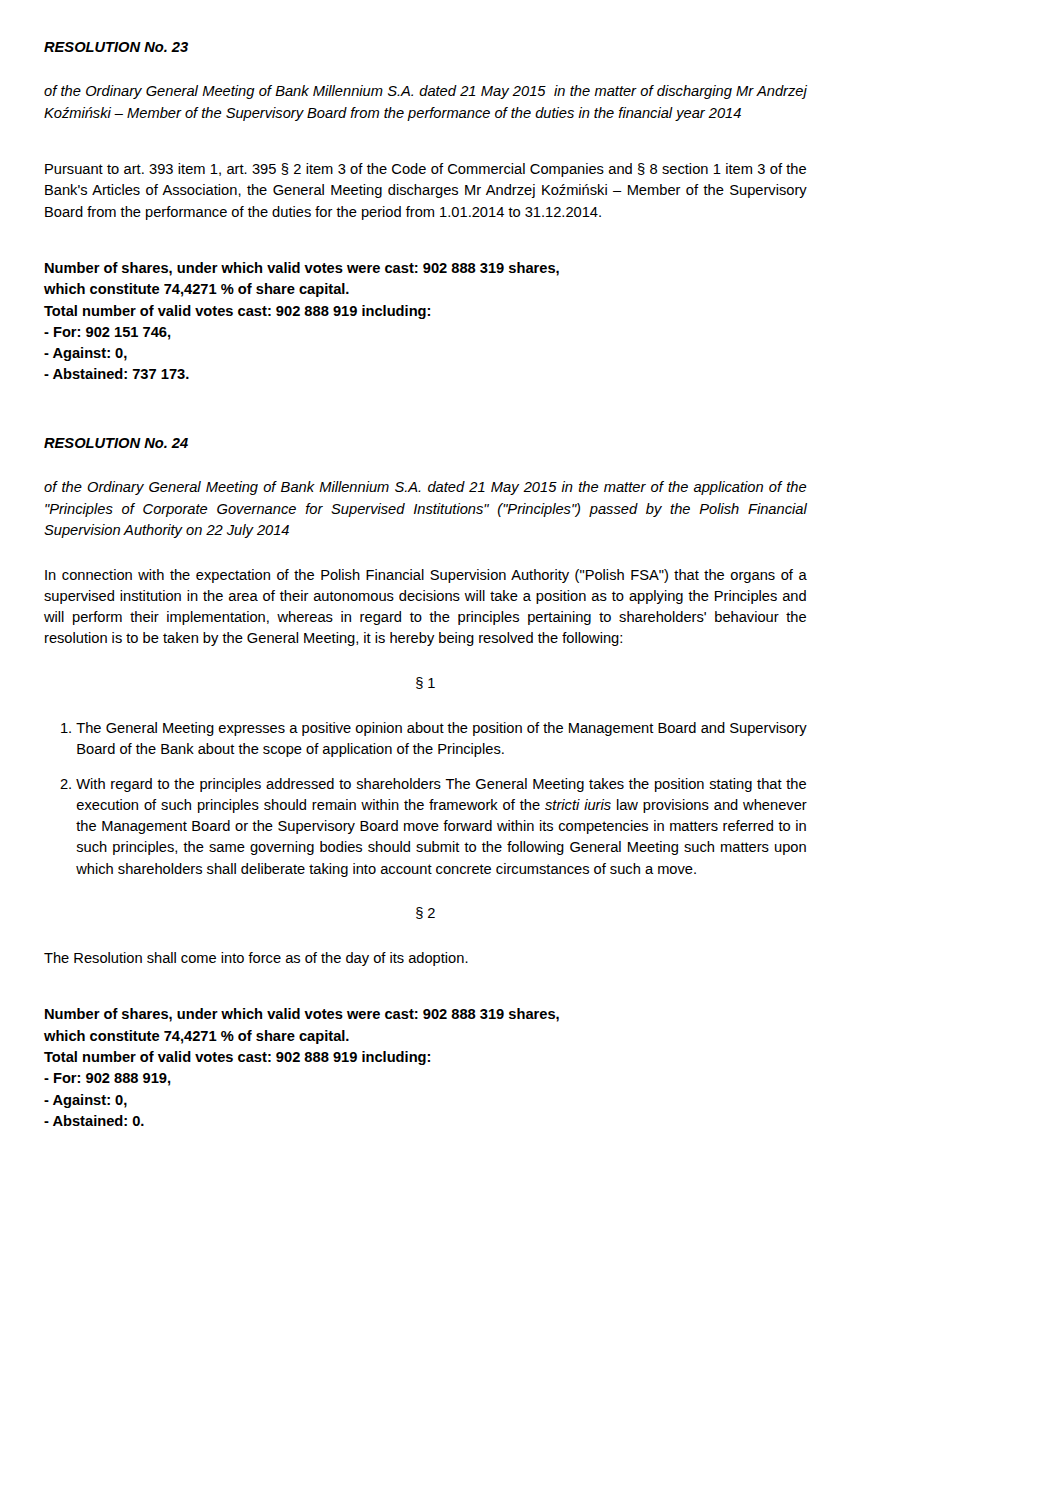RESOLUTION No. 23
of the Ordinary General Meeting of Bank Millennium S.A. dated 21 May 2015 in the matter of discharging Mr Andrzej Koźmiński – Member of the Supervisory Board from the performance of the duties in the financial year 2014
Pursuant to art. 393 item 1, art. 395 § 2 item 3 of the Code of Commercial Companies and § 8 section 1 item 3 of the Bank's Articles of Association, the General Meeting discharges Mr Andrzej Koźmiński – Member of the Supervisory Board from the performance of the duties for the period from 1.01.2014 to 31.12.2014.
Number of shares, under which valid votes were cast: 902 888 319 shares,
which constitute 74,4271 % of share capital.
Total number of valid votes cast: 902 888 919 including:
- For: 902 151 746,
- Against: 0,
- Abstained: 737 173.
RESOLUTION No. 24
of the Ordinary General Meeting of Bank Millennium S.A. dated 21 May 2015 in the matter of the application of the "Principles of Corporate Governance for Supervised Institutions" ("Principles") passed by the Polish Financial Supervision Authority on 22 July 2014
In connection with the expectation of the Polish Financial Supervision Authority ("Polish FSA") that the organs of a supervised institution in the area of their autonomous decisions will take a position as to applying the Principles and will perform their implementation, whereas in regard to the principles pertaining to shareholders' behaviour the resolution is to be taken by the General Meeting, it is hereby being resolved the following:
§ 1
The General Meeting expresses a positive opinion about the position of the Management Board and Supervisory Board of the Bank about the scope of application of the Principles.
With regard to the principles addressed to shareholders The General Meeting takes the position stating that the execution of such principles should remain within the framework of the stricti iuris law provisions and whenever the Management Board or the Supervisory Board move forward within its competencies in matters referred to in such principles, the same governing bodies should submit to the following General Meeting such matters upon which shareholders shall deliberate taking into account concrete circumstances of such a move.
§ 2
The Resolution shall come into force as of the day of its adoption.
Number of shares, under which valid votes were cast: 902 888 319 shares,
which constitute 74,4271 % of share capital.
Total number of valid votes cast: 902 888 919 including:
- For: 902 888 919,
- Against: 0,
- Abstained: 0.